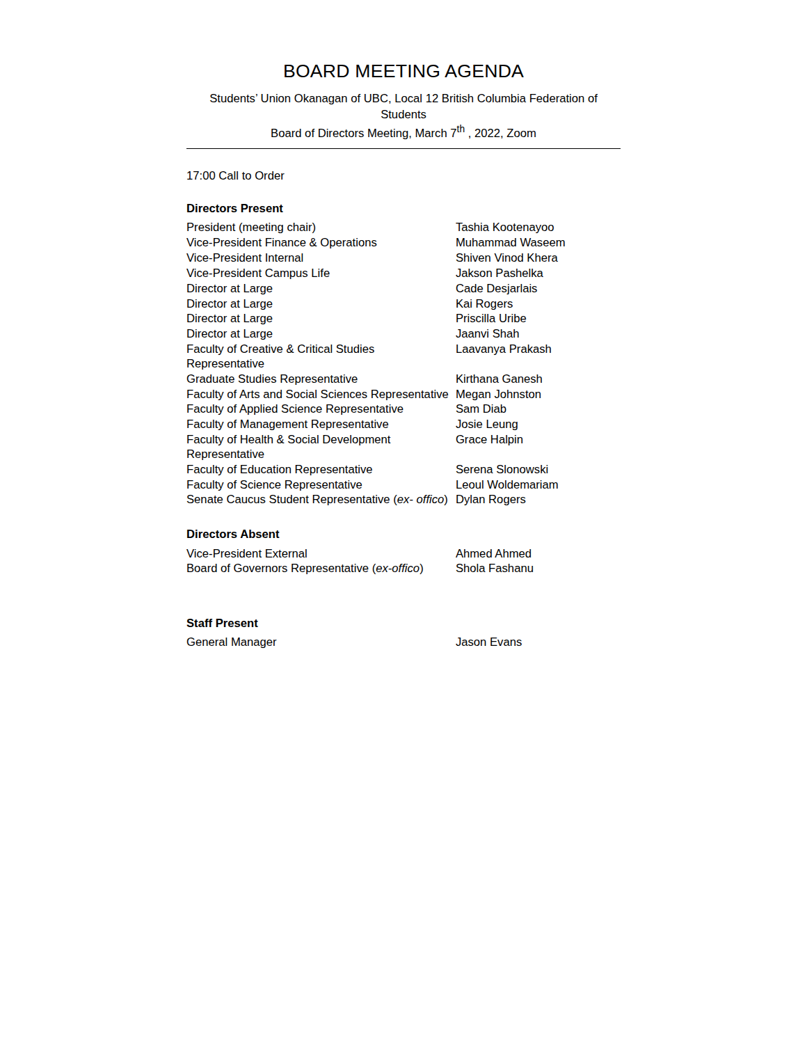BOARD MEETING AGENDA
Students’ Union Okanagan of UBC, Local 12 British Columbia Federation of Students
Board of Directors Meeting, March 7th , 2022, Zoom
17:00 Call to Order
Directors Present
| President (meeting chair) | Tashia Kootenayoo |
| Vice-President Finance & Operations | Muhammad Waseem |
| Vice-President Internal | Shiven Vinod Khera |
| Vice-President Campus Life | Jakson Pashelka |
| Director at Large | Cade Desjarlais |
| Director at Large | Kai Rogers |
| Director at Large | Priscilla Uribe |
| Director at Large | Jaanvi Shah |
| Faculty of Creative & Critical Studies Representative | Laavanya Prakash |
| Graduate Studies Representative | Kirthana Ganesh |
| Faculty of Arts and Social Sciences Representative | Megan Johnston |
| Faculty of Applied Science Representative | Sam Diab |
| Faculty of Management Representative | Josie Leung |
| Faculty of Health & Social Development Representative | Grace Halpin |
| Faculty of Education Representative | Serena Slonowski |
| Faculty of Science Representative | Leoul Woldemariam |
| Senate Caucus Student Representative ( ex- offico ) | Dylan Rogers |
Directors Absent
| Vice-President External | Ahmed Ahmed |
| Board of Governors Representative ( ex-offico ) | Shola Fashanu |
Staff Present
| General Manager | Jason Evans |